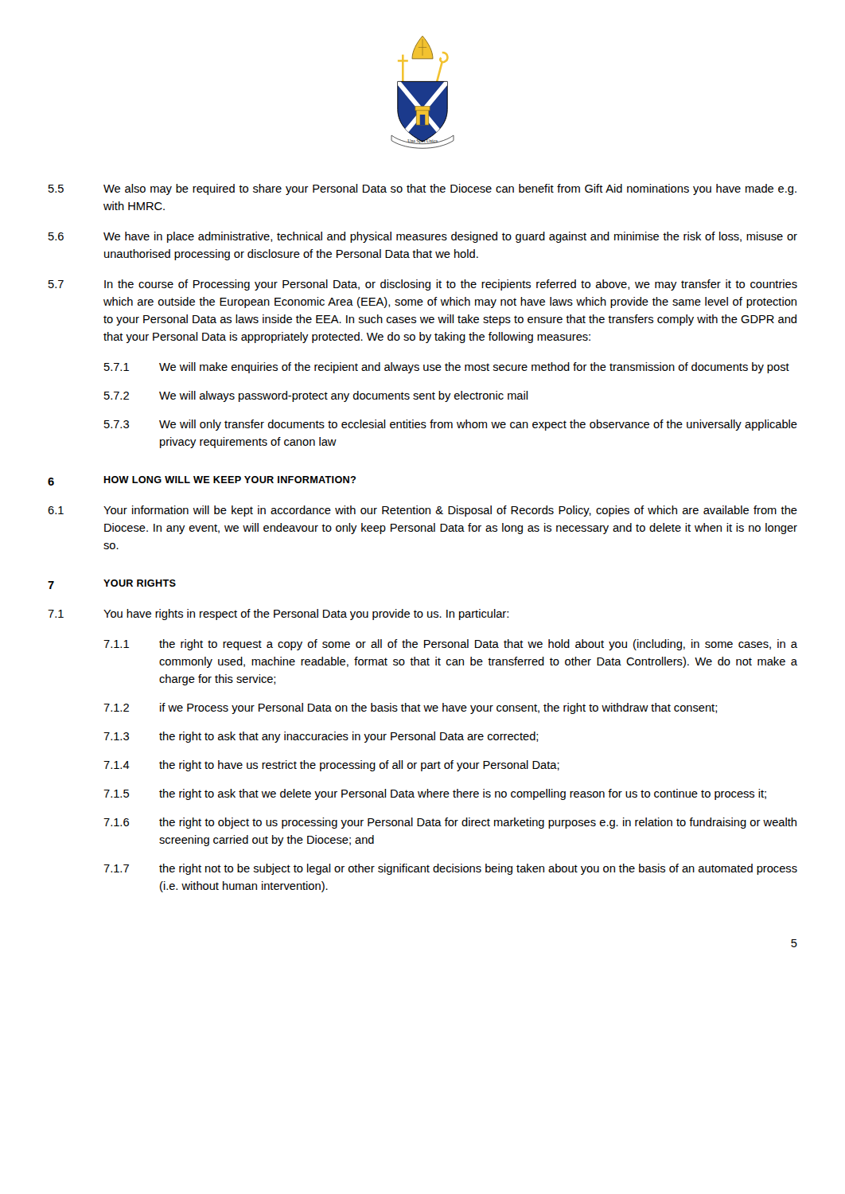Una Spes Unica
5.5
We also may be required to share your Personal Data so that the Diocese can benefit from Gift Aid nominations you have made e.g. with HMRC.
5.6
We have in place administrative, technical and physical measures designed to guard against and minimise the risk of loss, misuse or unauthorised processing or disclosure of the Personal Data that we hold.
5.7
In the course of Processing your Personal Data, or disclosing it to the recipients referred to above, we may transfer it to countries which are outside the European Economic Area (EEA), some of which may not have laws which provide the same level of protection to your Personal Data as laws inside the EEA. In such cases we will take steps to ensure that the transfers comply with the GDPR and that your Personal Data is appropriately protected. We do so by taking the following measures:
5.7.1
We will make enquiries of the recipient and always use the most secure method for the transmission of documents by post
5.7.2
We will always password-protect any documents sent by electronic mail
5.7.3
We will only transfer documents to ecclesial entities from whom we can expect the observance of the universally applicable privacy requirements of canon law
6 How long will we keep your information?
6.1
Your information will be kept in accordance with our Retention & Disposal of Records Policy, copies of which are available from the Diocese. In any event, we will endeavour to only keep Personal Data for as long as is necessary and to delete it when it is no longer so.
7 Your rights
7.1
You have rights in respect of the Personal Data you provide to us. In particular:
7.1.1
the right to request a copy of some or all of the Personal Data that we hold about you (including, in some cases, in a commonly used, machine readable, format so that it can be transferred to other Data Controllers). We do not make a charge for this service;
7.1.2
if we Process your Personal Data on the basis that we have your consent, the right to withdraw that consent;
7.1.3
the right to ask that any inaccuracies in your Personal Data are corrected;
7.1.4
the right to have us restrict the processing of all or part of your Personal Data;
7.1.5
the right to ask that we delete your Personal Data where there is no compelling reason for us to continue to process it;
7.1.6
the right to object to us processing your Personal Data for direct marketing purposes e.g. in relation to fundraising or wealth screening carried out by the Diocese; and
7.1.7
the right not to be subject to legal or other significant decisions being taken about you on the basis of an automated process (i.e. without human intervention).
5